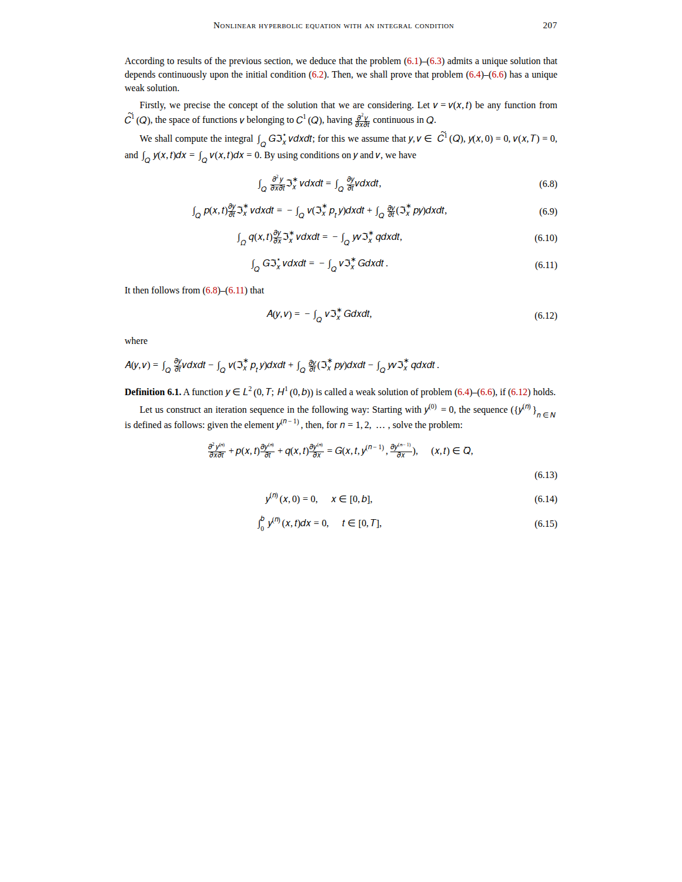Nonlinear hyperbolic equation with an integral condition 207
According to results of the previous section, we deduce that the problem (6.1)–(6.3) admits a unique solution that depends continuously upon the initial condition (6.2). Then, we shall prove that problem (6.4)–(6.6) has a unique weak solution.
Firstly, we precise the concept of the solution that we are considering. Let v=v(x,t) be any function from C1~(Q), the space of functions v belonging to C1(Q), having ∂2v∂x∂t continuous in Q.
We shall compute the integral ∫QGℑx⋆vdxdt; for this we assume that y,v∈ C1~(Q), y(x,0)=0, v(x,T)=0, and ∫Qy(x,t)dx=∫Qv(x,t)dx=0. By using conditions on y and v, we have
∫Q ∂2y∂x∂t ℑx∗ vdxdt = ∫Q ∂y∂t vdxdt,
(6.8)
∫Q p(x,t) ∂y∂t ℑx∗ vdxdt =− ∫Q v (ℑx∗pty) dxdt + ∫Q ∂v∂t (ℑx∗py) dxdt,
(6.9)
∫Ω q(x,t) ∂y∂x ℑx∗ vdxdt =− ∫Q yv ℑx∗ qdxdt,
(6.10)
∫Q G ℑx⋆ vdxdt =− ∫Q v ℑx∗ Gdxdt.
(6.11)
It then follows from (6.8)–(6.11) that
A(y,v) =− ∫Q v ℑx∗ Gdxdt,
(6.12)
where
A(y,v) = ∫Q ∂y∂t vdxdt − ∫Q v (ℑx∗pty) dxdt + ∫Q ∂v∂t (ℑx∗py) dxdt − ∫Q yv ℑx∗ qdxdt.
Definition 6.1. A function y∈L2(0,T;H1(0,b)) is called a weak solution of problem (6.4)–(6.6), if (6.12) holds.
Let us construct an iteration sequence in the following way: Starting with y(0)=0, the sequence ({y(n)}n∈N is defined as follows: given the element y(n−1), then, for n=1,2,…, solve the problem:
∂2y(n)∂x∂t + p(x,t) ∂y(n)∂t + q(x,t) ∂y(n)∂x = G (x,t,y(n−1), ∂y(n−1)∂x ), (x,t)∈Q¯,
(6.13)
y(n) (x,0)=0, x∈[0,b],
(6.14)
∫0b y(n) (x,t) dx=0, t∈[0,T],
(6.15)